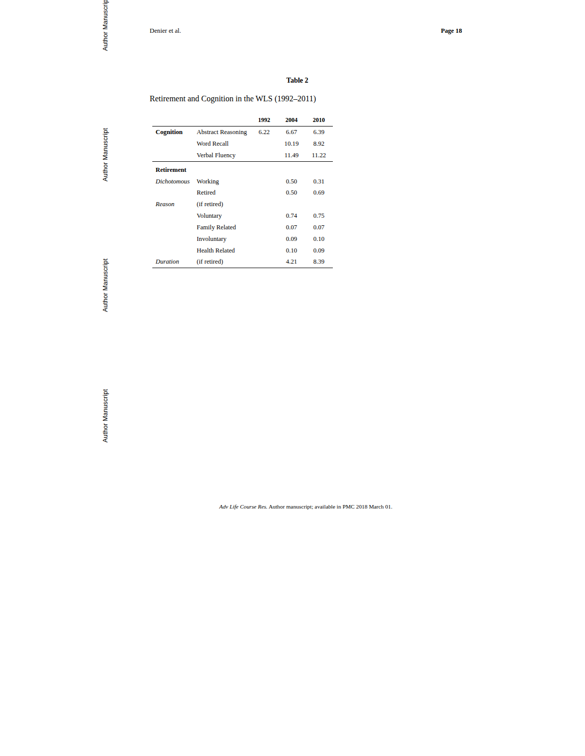Author Manuscript Author Manuscript Author Manuscript Author Manuscript
Denier et al. Page 18
Table 2
Retirement and Cognition in the WLS (1992–2011)
| | | 1992 | 2004 | 2010 |
| --- | --- | --- | --- | --- |
| Cognition | Abstract Reasoning | 6.22 | 6.67 | 6.39 |
| | Word Recall | | 10.19 | 8.92 |
| | Verbal Fluency | | 11.49 | 11.22 |
| Retirement | | | | |
| Dichotomous | Working | | 0.50 | 0.31 |
| | Retired | | 0.50 | 0.69 |
| Reason | (if retired) | | | |
| | Voluntary | | 0.74 | 0.75 |
| | Family Related | | 0.07 | 0.07 |
| | Involuntary | | 0.09 | 0.10 |
| | Health Related | | 0.10 | 0.09 |
| Duration | (if retired) | | 4.21 | 8.39 |
Adv Life Course Res. Author manuscript; available in PMC 2018 March 01.